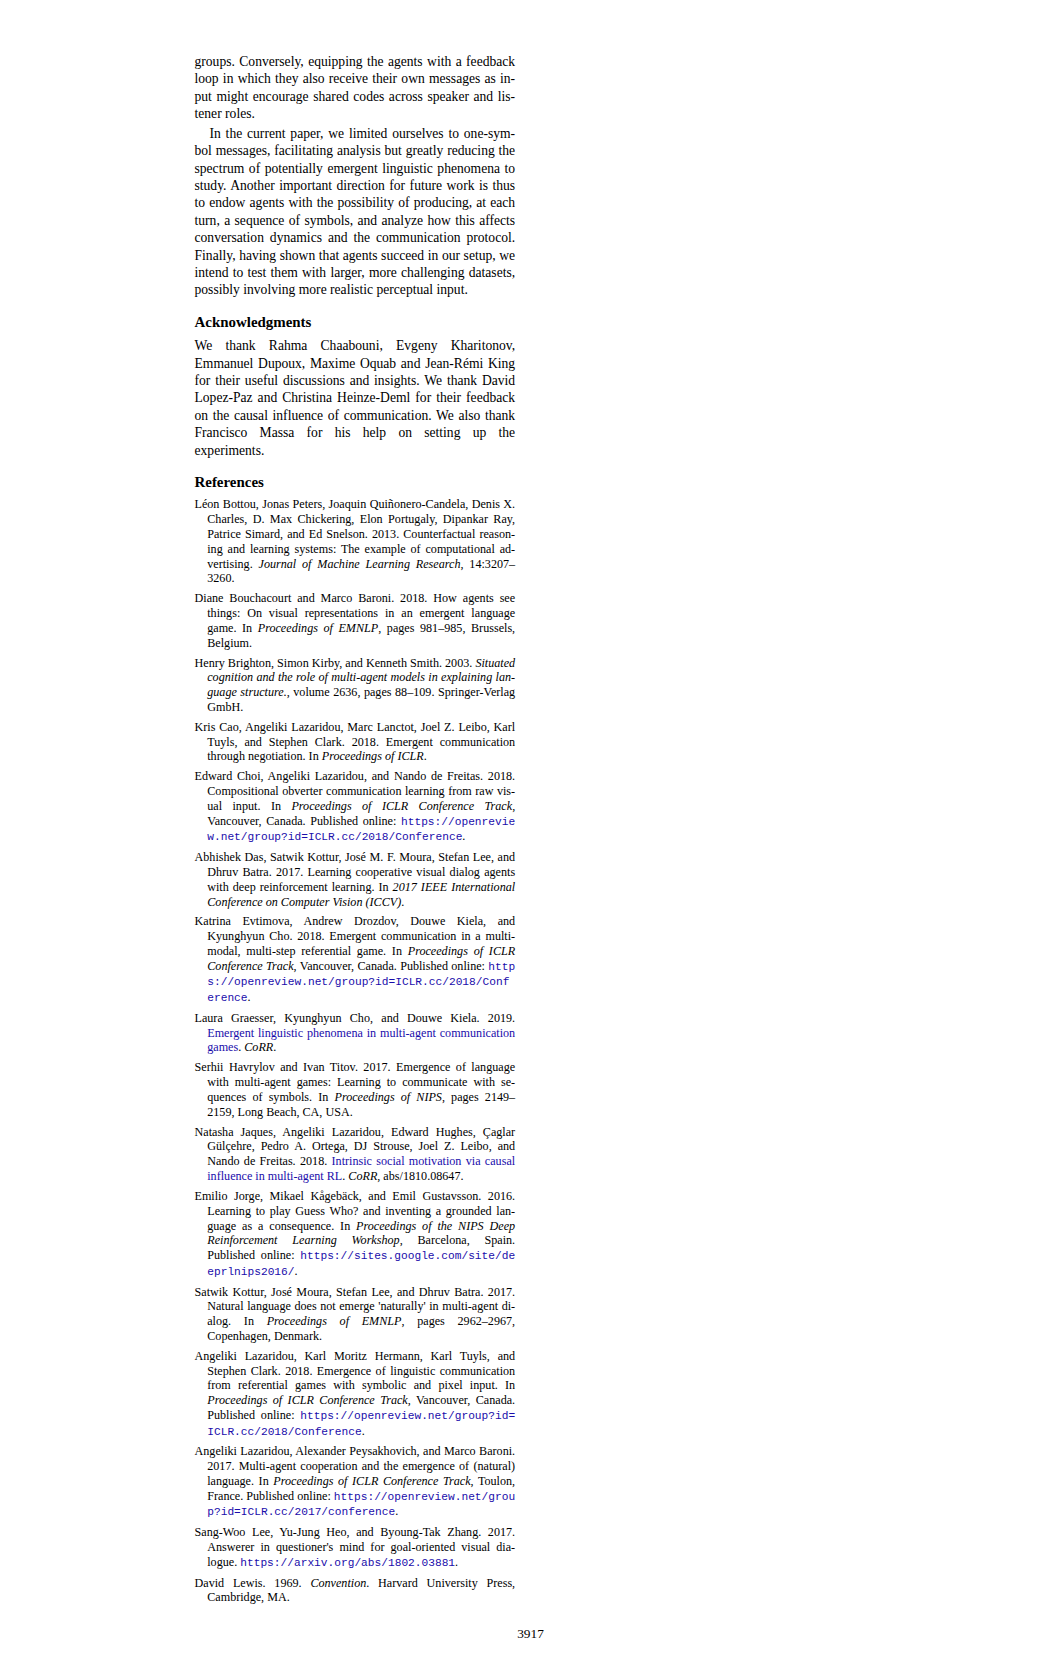groups. Conversely, equipping the agents with a feedback loop in which they also receive their own messages as input might encourage shared codes across speaker and listener roles.
In the current paper, we limited ourselves to one-symbol messages, facilitating analysis but greatly reducing the spectrum of potentially emergent linguistic phenomena to study. Another important direction for future work is thus to endow agents with the possibility of producing, at each turn, a sequence of symbols, and analyze how this affects conversation dynamics and the communication protocol. Finally, having shown that agents succeed in our setup, we intend to test them with larger, more challenging datasets, possibly involving more realistic perceptual input.
Acknowledgments
We thank Rahma Chaabouni, Evgeny Kharitonov, Emmanuel Dupoux, Maxime Oquab and Jean-Rémi King for their useful discussions and insights. We thank David Lopez-Paz and Christina Heinze-Deml for their feedback on the causal influence of communication. We also thank Francisco Massa for his help on setting up the experiments.
References
Léon Bottou, Jonas Peters, Joaquin Quiñonero-Candela, Denis X. Charles, D. Max Chickering, Elon Portugaly, Dipankar Ray, Patrice Simard, and Ed Snelson. 2013. Counterfactual reasoning and learning systems: The example of computational advertising. Journal of Machine Learning Research, 14:3207–3260.
Diane Bouchacourt and Marco Baroni. 2018. How agents see things: On visual representations in an emergent language game. In Proceedings of EMNLP, pages 981–985, Brussels, Belgium.
Henry Brighton, Simon Kirby, and Kenneth Smith. 2003. Situated cognition and the role of multi-agent models in explaining language structure., volume 2636, pages 88–109. Springer-Verlag GmbH.
Kris Cao, Angeliki Lazaridou, Marc Lanctot, Joel Z. Leibo, Karl Tuyls, and Stephen Clark. 2018. Emergent communication through negotiation. In Proceedings of ICLR.
Edward Choi, Angeliki Lazaridou, and Nando de Freitas. 2018. Compositional obverter communication learning from raw visual input. In Proceedings of ICLR Conference Track, Vancouver, Canada. Published online: https://openreview.net/group?id=ICLR.cc/2018/Conference.
Abhishek Das, Satwik Kottur, José M. F. Moura, Stefan Lee, and Dhruv Batra. 2017. Learning cooperative visual dialog agents with deep reinforcement learning. In 2017 IEEE International Conference on Computer Vision (ICCV).
Katrina Evtimova, Andrew Drozdov, Douwe Kiela, and Kyunghyun Cho. 2018. Emergent communication in a multi-modal, multi-step referential game. In Proceedings of ICLR Conference Track, Vancouver, Canada. Published online: https://openreview.net/group?id=ICLR.cc/2018/Conference.
Laura Graesser, Kyunghyun Cho, and Douwe Kiela. 2019. Emergent linguistic phenomena in multi-agent communication games. CoRR.
Serhii Havrylov and Ivan Titov. 2017. Emergence of language with multi-agent games: Learning to communicate with sequences of symbols. In Proceedings of NIPS, pages 2149–2159, Long Beach, CA, USA.
Natasha Jaques, Angeliki Lazaridou, Edward Hughes, Çaglar Gülçehre, Pedro A. Ortega, DJ Strouse, Joel Z. Leibo, and Nando de Freitas. 2018. Intrinsic social motivation via causal influence in multi-agent RL. CoRR, abs/1810.08647.
Emilio Jorge, Mikael Kågebäck, and Emil Gustavsson. 2016. Learning to play Guess Who? and inventing a grounded language as a consequence. In Proceedings of the NIPS Deep Reinforcement Learning Workshop, Barcelona, Spain. Published online: https://sites.google.com/site/deeprlnips2016/.
Satwik Kottur, José Moura, Stefan Lee, and Dhruv Batra. 2017. Natural language does not emerge 'naturally' in multi-agent dialog. In Proceedings of EMNLP, pages 2962–2967, Copenhagen, Denmark.
Angeliki Lazaridou, Karl Moritz Hermann, Karl Tuyls, and Stephen Clark. 2018. Emergence of linguistic communication from referential games with symbolic and pixel input. In Proceedings of ICLR Conference Track, Vancouver, Canada. Published online: https://openreview.net/group?id=ICLR.cc/2018/Conference.
Angeliki Lazaridou, Alexander Peysakhovich, and Marco Baroni. 2017. Multi-agent cooperation and the emergence of (natural) language. In Proceedings of ICLR Conference Track, Toulon, France. Published online: https://openreview.net/group?id=ICLR.cc/2017/conference.
Sang-Woo Lee, Yu-Jung Heo, and Byoung-Tak Zhang. 2017. Answerer in questioner's mind for goal-oriented visual dialogue. https://arxiv.org/abs/1802.03881.
David Lewis. 1969. Convention. Harvard University Press, Cambridge, MA.
3917